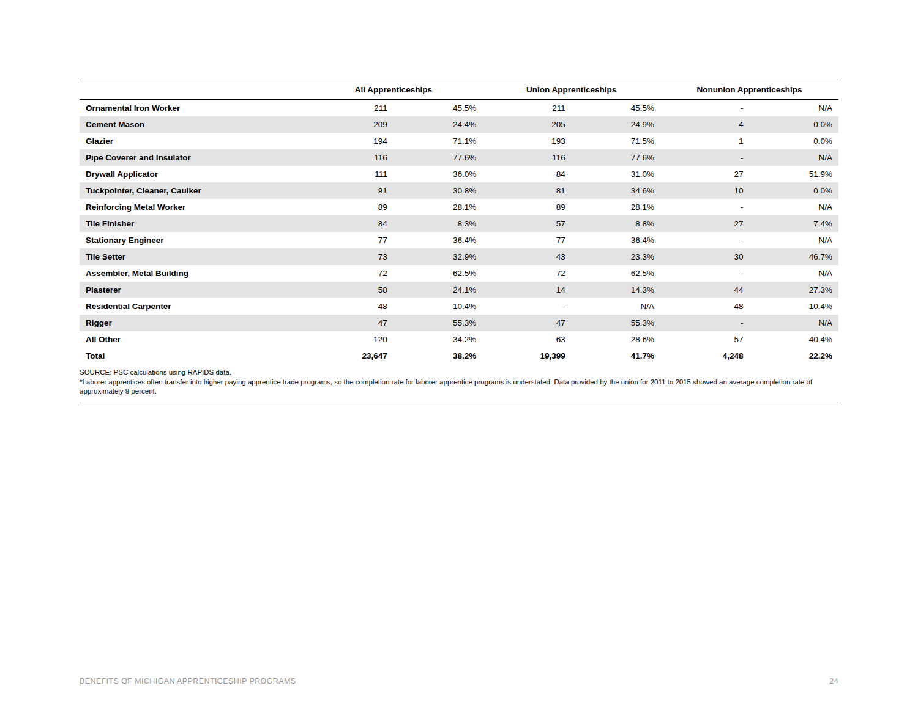| | All Apprenticeships | Union Apprenticeships | Nonunion Apprenticeships |
| --- | --- | --- | --- |
| Ornamental Iron Worker | 211 | 45.5% | 211 | 45.5% | - | N/A |
| Cement Mason | 209 | 24.4% | 205 | 24.9% | 4 | 0.0% |
| Glazier | 194 | 71.1% | 193 | 71.5% | 1 | 0.0% |
| Pipe Coverer and Insulator | 116 | 77.6% | 116 | 77.6% | - | N/A |
| Drywall Applicator | 111 | 36.0% | 84 | 31.0% | 27 | 51.9% |
| Tuckpointer, Cleaner, Caulker | 91 | 30.8% | 81 | 34.6% | 10 | 0.0% |
| Reinforcing Metal Worker | 89 | 28.1% | 89 | 28.1% | - | N/A |
| Tile Finisher | 84 | 8.3% | 57 | 8.8% | 27 | 7.4% |
| Stationary Engineer | 77 | 36.4% | 77 | 36.4% | - | N/A |
| Tile Setter | 73 | 32.9% | 43 | 23.3% | 30 | 46.7% |
| Assembler, Metal Building | 72 | 62.5% | 72 | 62.5% | - | N/A |
| Plasterer | 58 | 24.1% | 14 | 14.3% | 44 | 27.3% |
| Residential Carpenter | 48 | 10.4% | - | N/A | 48 | 10.4% |
| Rigger | 47 | 55.3% | 47 | 55.3% | - | N/A |
| All Other | 120 | 34.2% | 63 | 28.6% | 57 | 40.4% |
| Total | 23,647 | 38.2% | 19,399 | 41.7% | 4,248 | 22.2% |
SOURCE: PSC calculations using RAPIDS data.
*Laborer apprentices often transfer into higher paying apprentice trade programs, so the completion rate for laborer apprentice programs is understated. Data provided by the union for 2011 to 2015 showed an average completion rate of approximately 9 percent.
BENEFITS OF MICHIGAN APPRENTICESHIP PROGRAMS 24